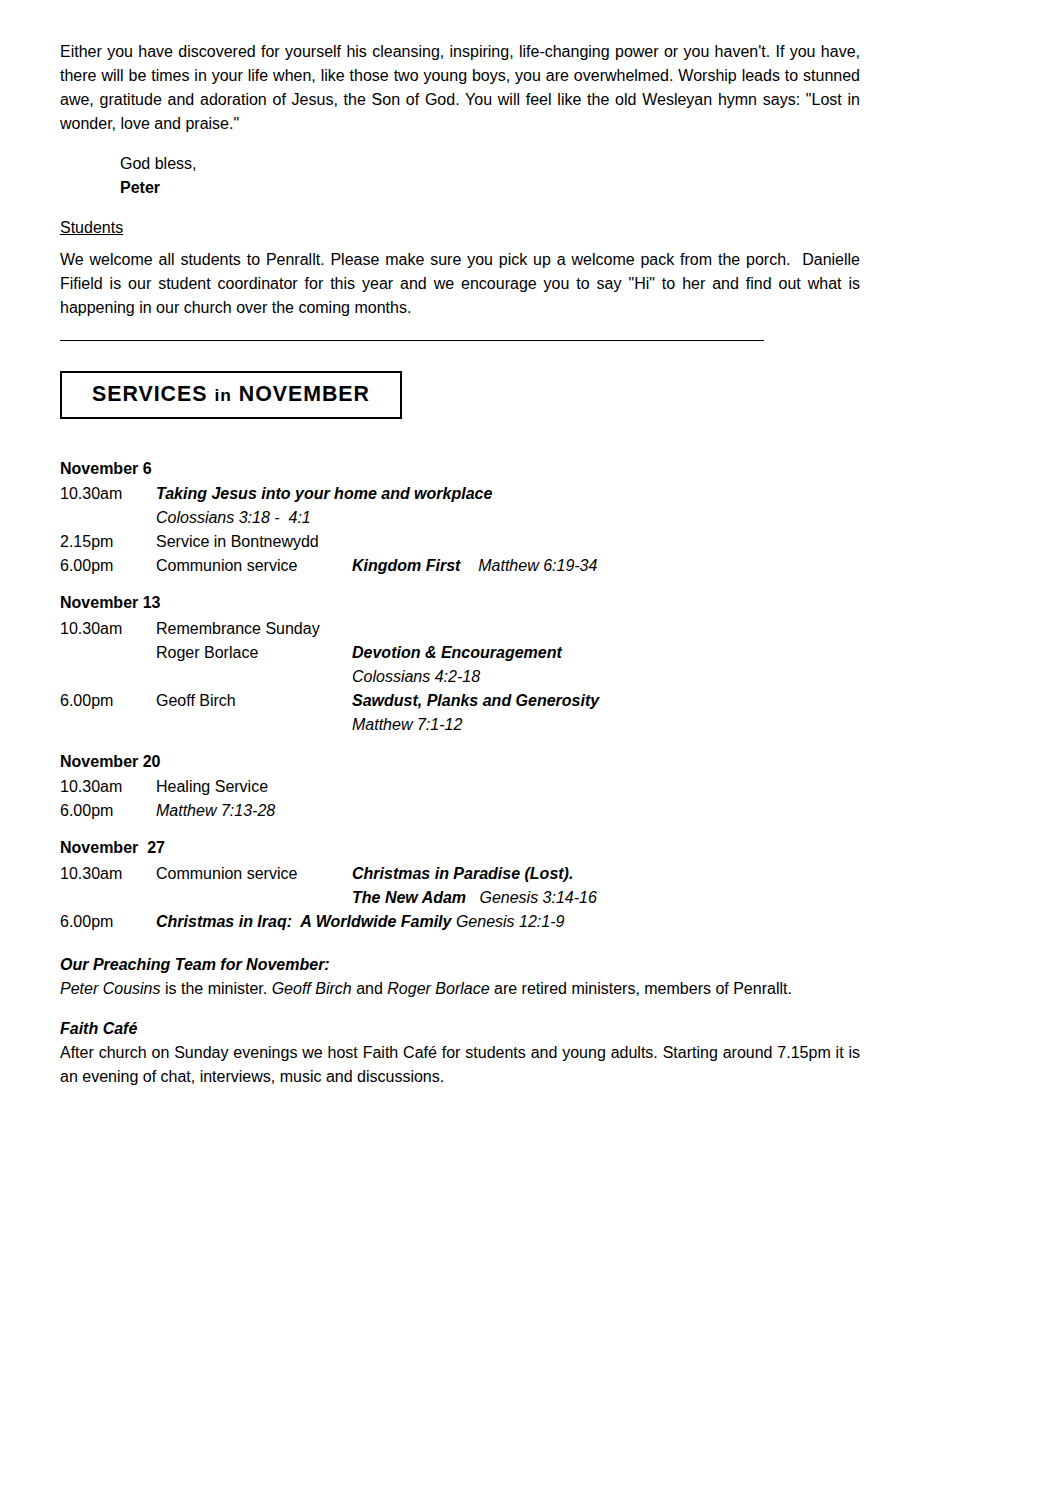Either you have discovered for yourself his cleansing, inspiring, life-changing power or you haven't. If you have, there will be times in your life when, like those two young boys, you are overwhelmed. Worship leads to stunned awe, gratitude and adoration of Jesus, the Son of God. You will feel like the old Wesleyan hymn says: "Lost in wonder, love and praise."
God bless,
Peter
Students
We welcome all students to Penrallt. Please make sure you pick up a welcome pack from the porch. Danielle Fifield is our student coordinator for this year and we encourage you to say "Hi" to her and find out what is happening in our church over the coming months.
SERVICES in NOVEMBER
November 6
| 10.30am | Taking Jesus into your home and workplace |
| | Colossians 3:18 - 4:1 |
| 2.15pm | Service in Bontnewydd | |
| 6.00pm | Communion service | Kingdom First Matthew 6:19-34 |
November 13
| 10.30am | Remembrance Sunday | |
| | Roger Borlace | Devotion & Encouragement |
| | | Colossians 4:2-18 |
| 6.00pm | Geoff Birch | Sawdust, Planks and Generosity |
| | | Matthew 7:1-12 |
November 20
| 10.30am | Healing Service |
| 6.00pm | Matthew 7:13-28 |
November 27
| 10.30am | Communion service | Christmas in Paradise (Lost). |
| | | The New Adam Genesis 3:14-16 |
| 6.00pm | Christmas in Iraq: A Worldwide Family Genesis 12:1-9 |
Our Preaching Team for November:
Peter Cousins is the minister. Geoff Birch and Roger Borlace are retired ministers, members of Penrallt.
Faith Café
After church on Sunday evenings we host Faith Café for students and young adults. Starting around 7.15pm it is an evening of chat, interviews, music and discussions.